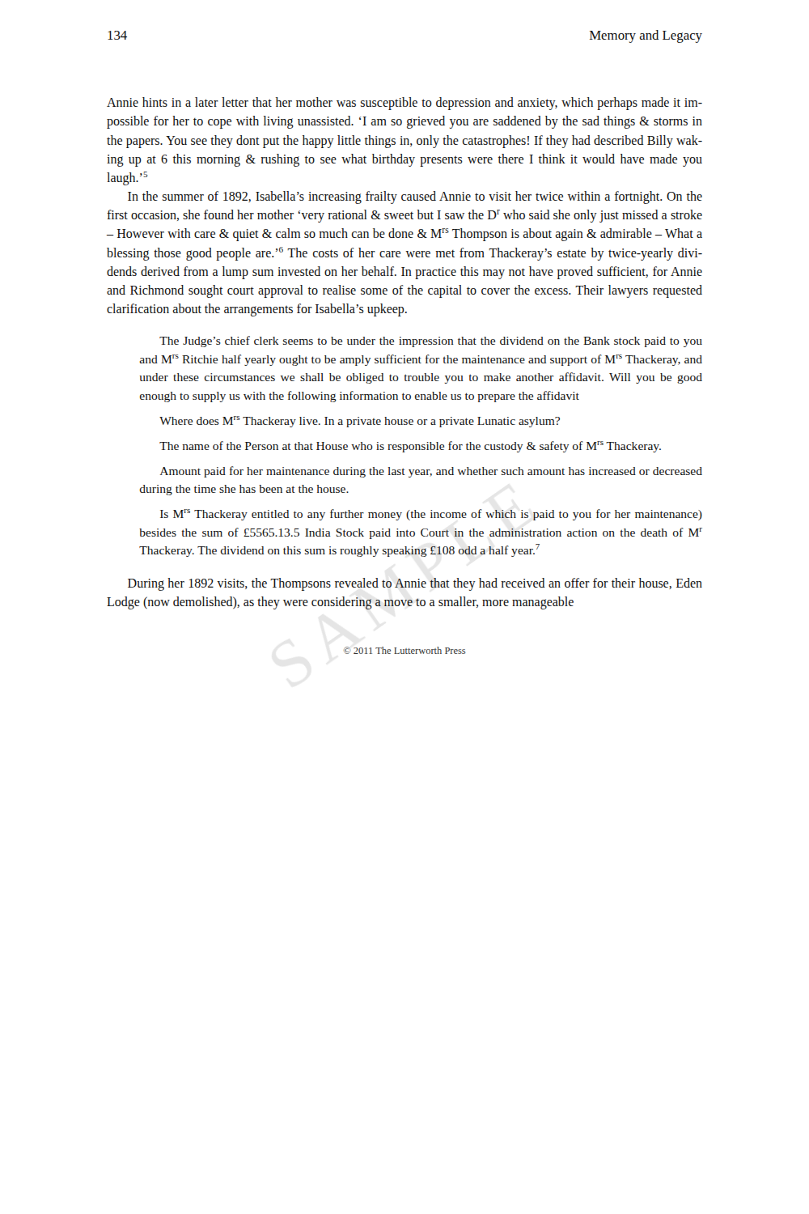SAMPLE
134 Memory and Legacy
Annie hints in a later letter that her mother was susceptible to depression and anxiety, which perhaps made it impossible for her to cope with living unassisted. ‘I am so grieved you are saddened by the sad things & storms in the papers. You see they dont put the happy little things in, only the catastrophes! If they had described Billy waking up at 6 this morning & rushing to see what birthday presents were there I think it would have made you laugh.’5
In the summer of 1892, Isabella’s increasing frailty caused Annie to visit her twice within a fortnight. On the first occasion, she found her mother ‘very rational & sweet but I saw the Dr who said she only just missed a stroke – However with care & quiet & calm so much can be done & Mrs Thompson is about again & admirable – What a blessing those good people are.’6 The costs of her care were met from Thackeray’s estate by twice-yearly dividends derived from a lump sum invested on her behalf. In practice this may not have proved sufficient, for Annie and Richmond sought court approval to realise some of the capital to cover the excess. Their lawyers requested clarification about the arrangements for Isabella’s upkeep.
The Judge’s chief clerk seems to be under the impression that the dividend on the Bank stock paid to you and Mrs Ritchie half yearly ought to be amply sufficient for the maintenance and support of Mrs Thackeray, and under these circumstances we shall be obliged to trouble you to make another affidavit. Will you be good enough to supply us with the following information to enable us to prepare the affidavit
Where does Mrs Thackeray live. In a private house or a private Lunatic asylum?
The name of the Person at that House who is responsible for the custody & safety of Mrs Thackeray.
Amount paid for her maintenance during the last year, and whether such amount has increased or decreased during the time she has been at the house.
Is Mrs Thackeray entitled to any further money (the income of which is paid to you for her maintenance) besides the sum of £5565.13.5 India Stock paid into Court in the administration action on the death of Mr Thackeray. The dividend on this sum is roughly speaking £108 odd a half year.7
During her 1892 visits, the Thompsons revealed to Annie that they had received an offer for their house, Eden Lodge (now demolished), as they were considering a move to a smaller, more manageable
© 2011 The Lutterworth Press